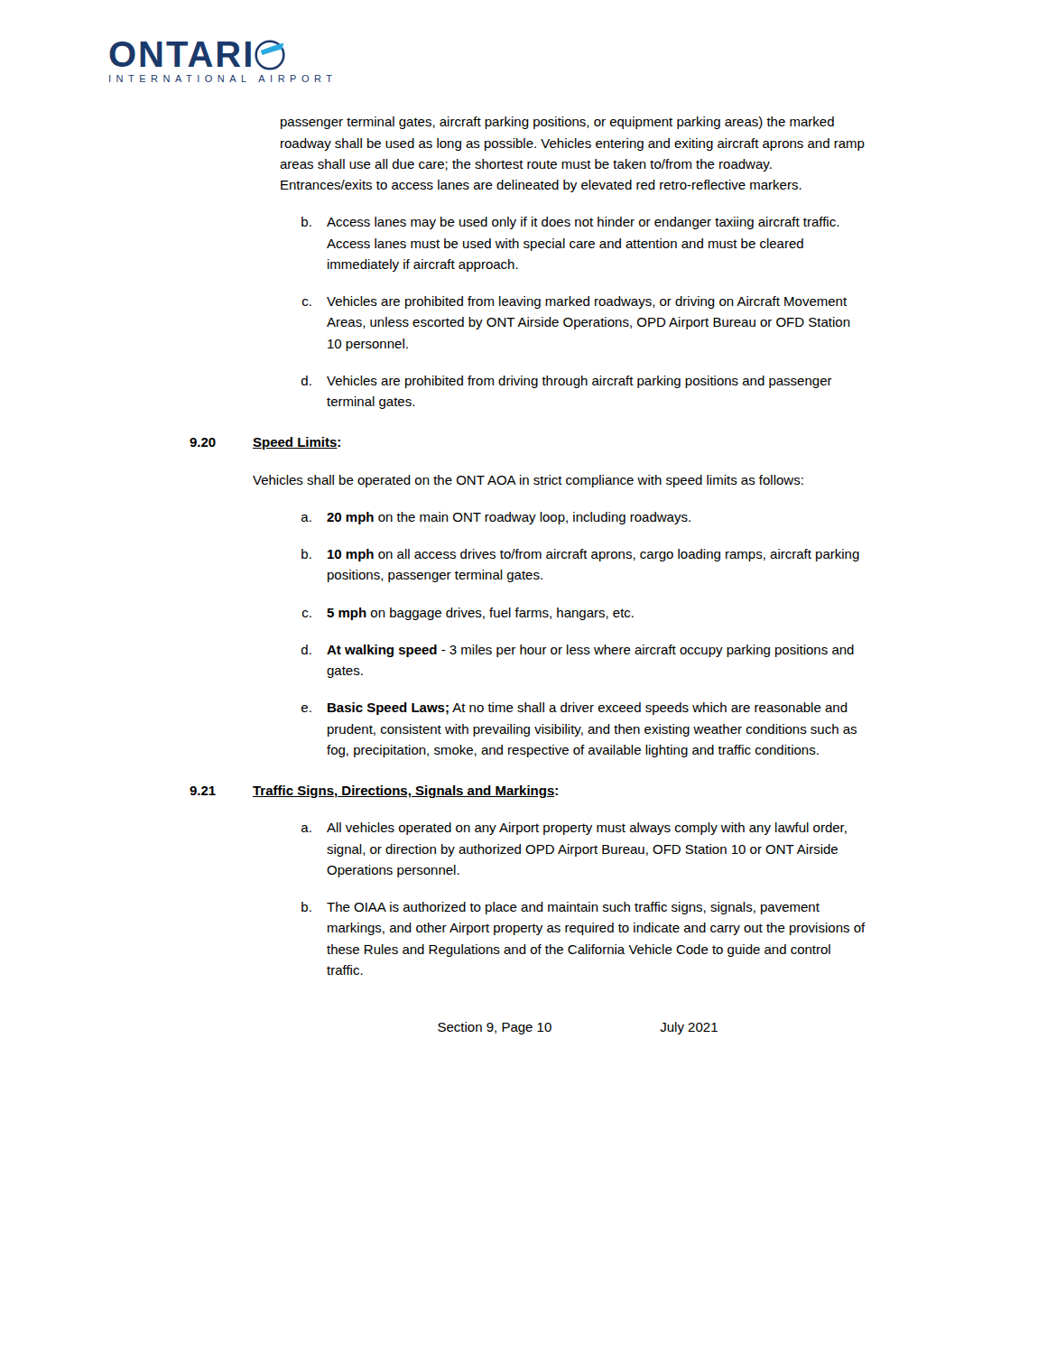ONTARI
INTERNATIONAL AIRPORT
passenger terminal gates, aircraft parking positions, or equipment parking areas) the marked roadway shall be used as long as possible. Vehicles entering and exiting aircraft aprons and ramp areas shall use all due care; the shortest route must be taken to/from the roadway. Entrances/exits to access lanes are delineated by elevated red retro-reflective markers.
Access lanes may be used only if it does not hinder or endanger taxiing aircraft traffic. Access lanes must be used with special care and attention and must be cleared immediately if aircraft approach.
Vehicles are prohibited from leaving marked roadways, or driving on Aircraft Movement Areas, unless escorted by ONT Airside Operations, OPD Airport Bureau or OFD Station 10 personnel.
Vehicles are prohibited from driving through aircraft parking positions and passenger terminal gates.
9.20 Speed Limits:
Vehicles shall be operated on the ONT AOA in strict compliance with speed limits as follows:
20 mph on the main ONT roadway loop, including roadways.
10 mph on all access drives to/from aircraft aprons, cargo loading ramps, aircraft parking positions, passenger terminal gates.
5 mph on baggage drives, fuel farms, hangars, etc.
At walking speed - 3 miles per hour or less where aircraft occupy parking positions and gates.
Basic Speed Laws; At no time shall a driver exceed speeds which are reasonable and prudent, consistent with prevailing visibility, and then existing weather conditions such as fog, precipitation, smoke, and respective of available lighting and traffic conditions.
9.21 Traffic Signs, Directions, Signals and Markings:
All vehicles operated on any Airport property must always comply with any lawful order, signal, or direction by authorized OPD Airport Bureau, OFD Station 10 or ONT Airside Operations personnel.
The OIAA is authorized to place and maintain such traffic signs, signals, pavement markings, and other Airport property as required to indicate and carry out the provisions of these Rules and Regulations and of the California Vehicle Code to guide and control traffic.
Section 9, Page 10 July 2021